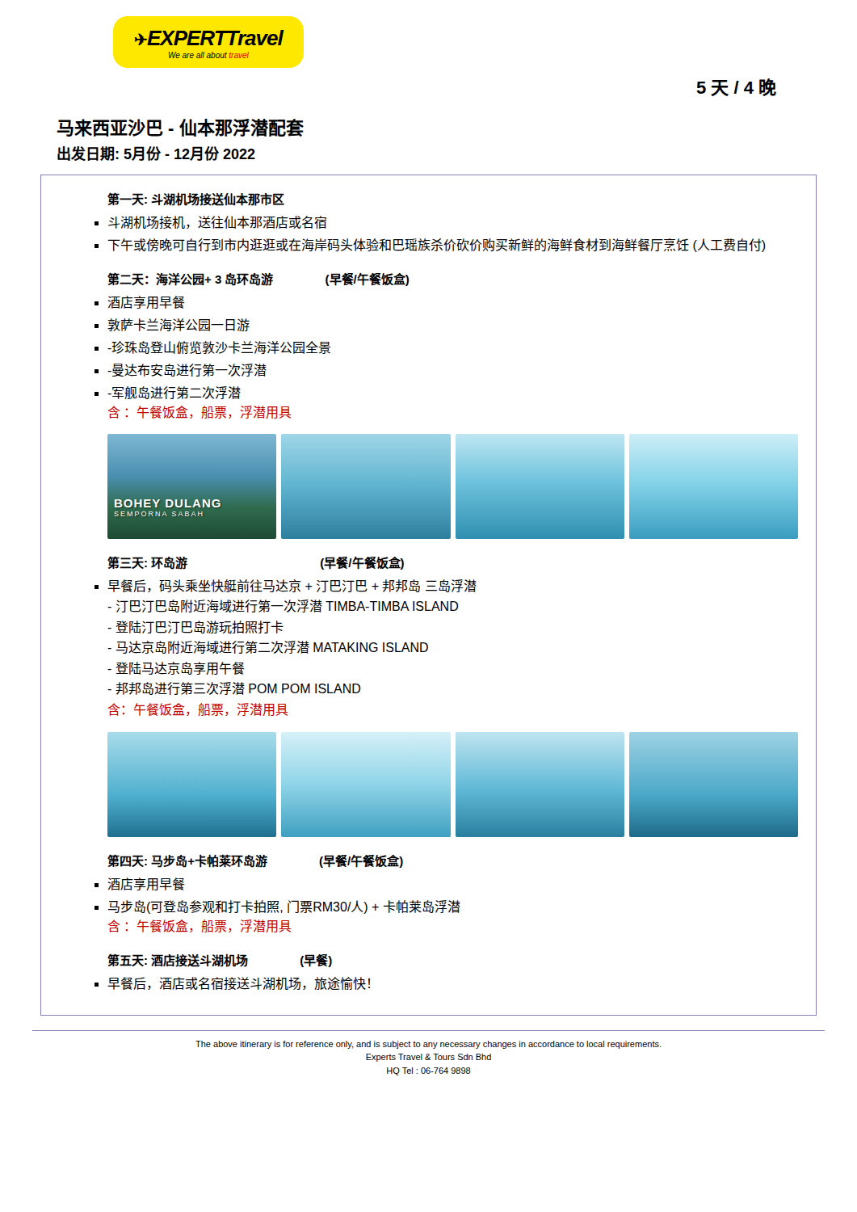✈EXPERTTravel
We are all about travel
5 天 / 4 晚
马来西亚沙巴 - 仙本那浮潜配套
出发日期: 5月份 - 12月份 2022
第一天: 斗湖机场接送仙本那市区
斗湖机场接机，送往仙本那酒店或名宿
下午或傍晚可自行到市内逛逛或在海岸码头体验和巴瑶族杀价砍价购买新鲜的海鲜食材到海鲜餐厅烹饪 (人工费自付)
第二天：海洋公园+ 3 岛环岛游 (早餐/午餐饭盒)
酒店享用早餐
敦萨卡兰海洋公园一日游
-珍珠岛登山俯览敦沙卡兰海洋公园全景
-曼达布安岛进行第一次浮潜
-军舰岛进行第二次浮潜
含 ：午餐饭盒，船票，浮潜用具
BOHEY DULANGSEMPORNA SABAH
第三天: 环岛游 (早餐/午餐饭盒)
早餐后，码头乘坐快艇前往马达京 + 汀巴汀巴 + 邦邦岛 三岛浮潜
- 汀巴汀巴岛附近海域进行第一次浮潜 TIMBA-TIMBA ISLAND
- 登陆汀巴汀巴岛游玩拍照打卡
- 马达京岛附近海域进行第二次浮潜 MATAKING ISLAND
- 登陆马达京岛享用午餐
- 邦邦岛进行第三次浮潜 POM POM ISLAND
含：午餐饭盒，船票，浮潜用具
第四天: 马步岛+卡帕莱环岛游 (早餐/午餐饭盒)
酒店享用早餐
马步岛(可登岛参观和打卡拍照, 门票RM30/人) + 卡帕莱岛浮潜
含 ：午餐饭盒，船票，浮潜用具
第五天: 酒店接送斗湖机场 (早餐)
早餐后，酒店或名宿接送斗湖机场，旅途愉快！
The above itinerary is for reference only, and is subject to any necessary changes in accordance to local requirements.
Experts Travel & Tours Sdn Bhd
HQ Tel : 06-764 9898